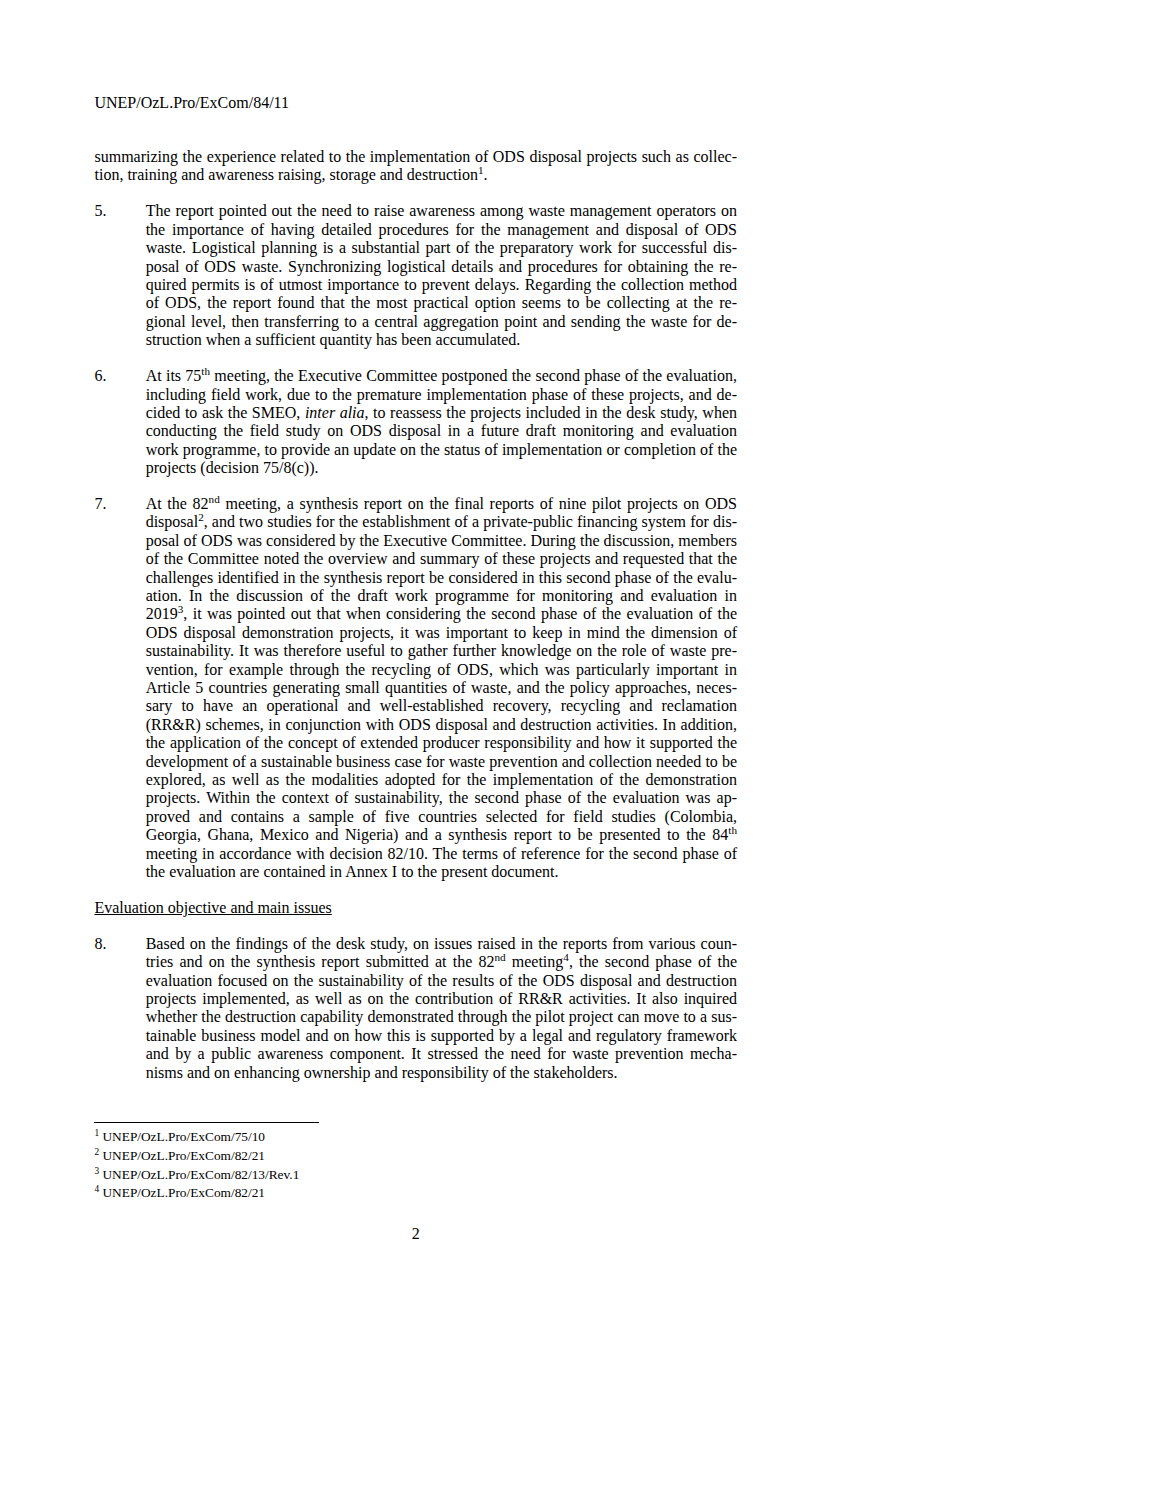UNEP/OzL.Pro/ExCom/84/11
summarizing the experience related to the implementation of ODS disposal projects such as collection, training and awareness raising, storage and destruction1.
5.
The report pointed out the need to raise awareness among waste management operators on the importance of having detailed procedures for the management and disposal of ODS waste. Logistical planning is a substantial part of the preparatory work for successful disposal of ODS waste. Synchronizing logistical details and procedures for obtaining the required permits is of utmost importance to prevent delays. Regarding the collection method of ODS, the report found that the most practical option seems to be collecting at the regional level, then transferring to a central aggregation point and sending the waste for destruction when a sufficient quantity has been accumulated.
6.
At its 75th meeting, the Executive Committee postponed the second phase of the evaluation, including field work, due to the premature implementation phase of these projects, and decided to ask the SMEO, inter alia, to reassess the projects included in the desk study, when conducting the field study on ODS disposal in a future draft monitoring and evaluation work programme, to provide an update on the status of implementation or completion of the projects (decision 75/8(c)).
7.
At the 82nd meeting, a synthesis report on the final reports of nine pilot projects on ODS disposal2, and two studies for the establishment of a private-public financing system for disposal of ODS was considered by the Executive Committee. During the discussion, members of the Committee noted the overview and summary of these projects and requested that the challenges identified in the synthesis report be considered in this second phase of the evaluation. In the discussion of the draft work programme for monitoring and evaluation in 20193, it was pointed out that when considering the second phase of the evaluation of the ODS disposal demonstration projects, it was important to keep in mind the dimension of sustainability. It was therefore useful to gather further knowledge on the role of waste prevention, for example through the recycling of ODS, which was particularly important in Article 5 countries generating small quantities of waste, and the policy approaches, necessary to have an operational and well-established recovery, recycling and reclamation (RR&R) schemes, in conjunction with ODS disposal and destruction activities. In addition, the application of the concept of extended producer responsibility and how it supported the development of a sustainable business case for waste prevention and collection needed to be explored, as well as the modalities adopted for the implementation of the demonstration projects. Within the context of sustainability, the second phase of the evaluation was approved and contains a sample of five countries selected for field studies (Colombia, Georgia, Ghana, Mexico and Nigeria) and a synthesis report to be presented to the 84th meeting in accordance with decision 82/10. The terms of reference for the second phase of the evaluation are contained in Annex I to the present document.
Evaluation objective and main issues
8.
Based on the findings of the desk study, on issues raised in the reports from various countries and on the synthesis report submitted at the 82nd meeting4, the second phase of the evaluation focused on the sustainability of the results of the ODS disposal and destruction projects implemented, as well as on the contribution of RR&R activities. It also inquired whether the destruction capability demonstrated through the pilot project can move to a sustainable business model and on how this is supported by a legal and regulatory framework and by a public awareness component. It stressed the need for waste prevention mechanisms and on enhancing ownership and responsibility of the stakeholders.
1 UNEP/OzL.Pro/ExCom/75/10
2 UNEP/OzL.Pro/ExCom/82/21
3 UNEP/OzL.Pro/ExCom/82/13/Rev.1
4 UNEP/OzL.Pro/ExCom/82/21
2